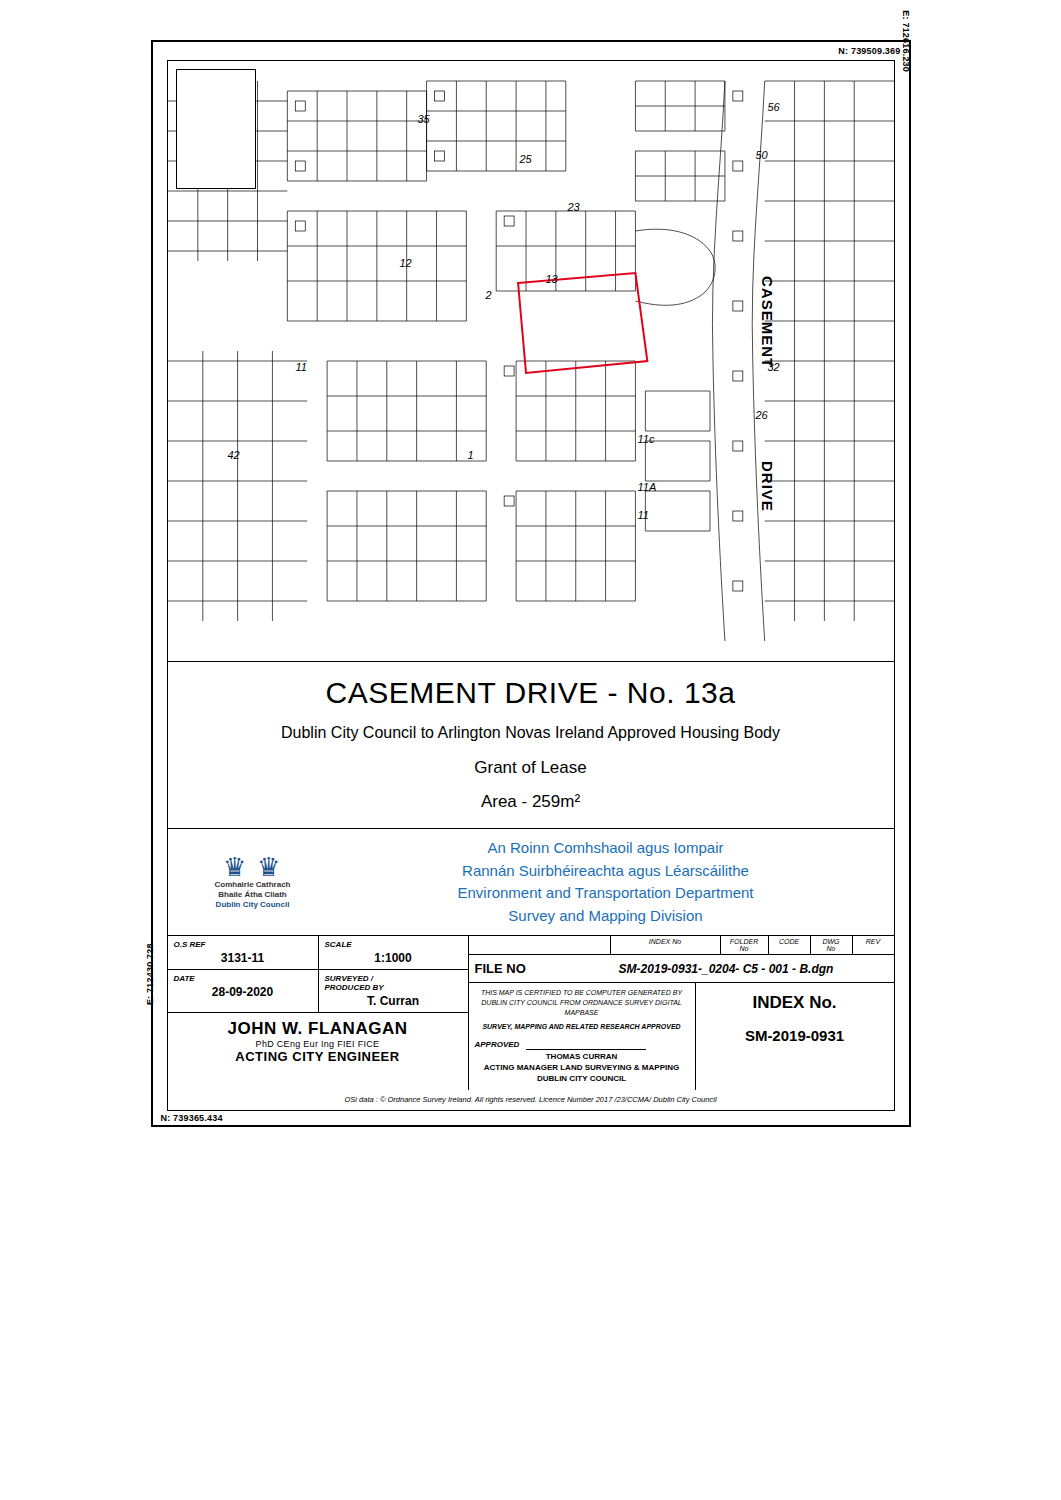N: 739509.369
E: 712616.230
E: 712430.728
N: 739365.434
N
CASEMENT
DRIVE
35
25
23
12
2
13
56
50
32
26
11
1
42
11c
11A
11
CASEMENT DRIVE - No. 13a
Dublin City Council to Arlington Novas Ireland Approved Housing Body
Grant of Lease
Area - 259m²
♛ ♛
Comhairle Cathrach
Bhaile Átha Cliath
Dublin City Council
An Roinn Comhshaoil agus Iompair
Rannán Suirbhéireachta agus Léarscáilithe
Environment and Transportation Department
Survey and Mapping Division
O.S REF 3131-11
SCALE 1:1000
DATE 28-09-2020
SURVEYED /
PRODUCED BY T. Curran
JOHN W. FLANAGAN
PhD CEng Eur Ing FIEI FICE
ACTING CITY ENGINEER
INDEX No
FOLDER
No
CODE
DWG
No
REV
FILE NO
SM-2019-0931-_0204- C5 - 001 - B.dgn
THIS MAP IS CERTIFIED TO BE COMPUTER GENERATED BY
DUBLIN CITY COUNCIL FROM ORDNANCE SURVEY DIGITAL MAPBASE
SURVEY, MAPPING AND RELATED RESEARCH APPROVED
APPROVED
THOMAS CURRAN
ACTING MANAGER LAND SURVEYING & MAPPING
DUBLIN CITY COUNCIL
INDEX No.
SM-2019-0931
OSi data : © Ordnance Survey Ireland. All rights reserved. Licence Number 2017 /23/CCMA/ Dublin City Council